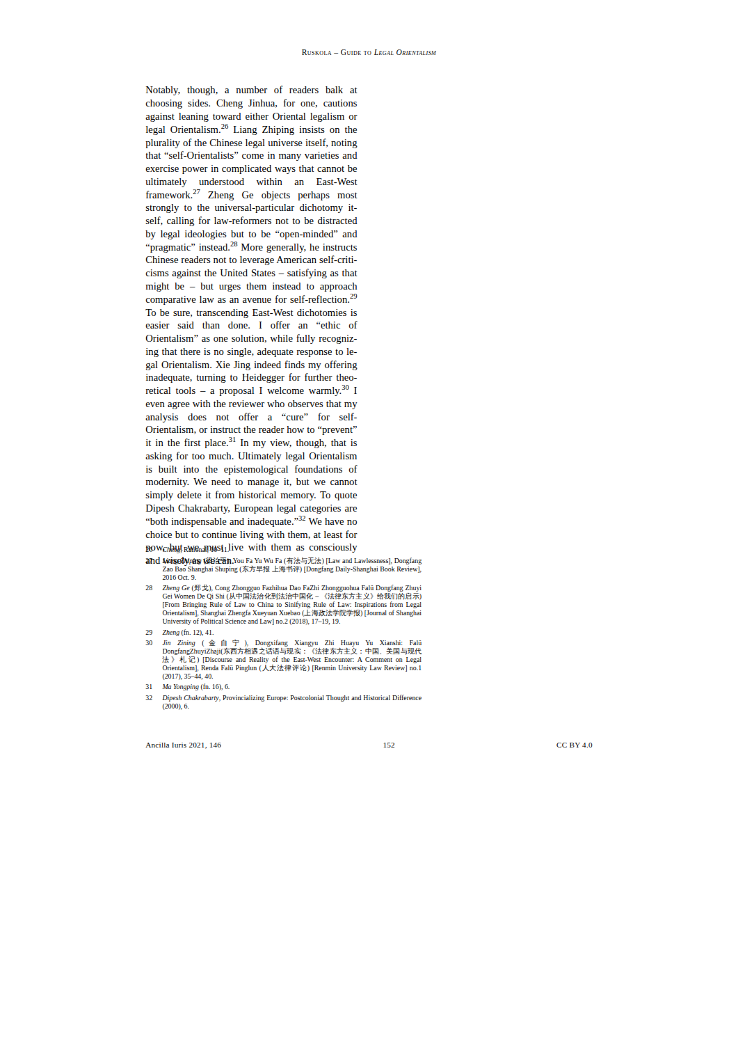Ruskola – Guide to Legal Orientalism
Notably, though, a number of readers balk at choosing sides. Cheng Jinhua, for one, cautions against leaning toward either Oriental legalism or legal Orientalism.26 Liang Zhiping insists on the plurality of the Chinese legal universe itself, noting that “self-Orientalists” come in many varieties and exercise power in complicated ways that cannot be ultimately understood within an East-West framework.27 Zheng Ge objects perhaps most strongly to the universal-particular dichotomy itself, calling for law-reformers not to be distracted by legal ideologies but to be “open-minded” and “pragmatic” instead.28 More generally, he instructs Chinese readers not to leverage American self-criticisms against the United States – satisfying as that might be – but urges them instead to approach comparative law as an avenue for self-reflection.29 To be sure, transcending East-West dichotomies is easier said than done. I offer an “ethic of Orientalism” as one solution, while fully recognizing that there is no single, adequate response to legal Orientalism. Xie Jing indeed finds my offering inadequate, turning to Heidegger for further theoretical tools – a proposal I welcome warmly.30 I even agree with the reviewer who observes that my analysis does not offer a “cure” for self-Orientalism, or instruct the reader how to “prevent” it in the first place.31 In my view, though, that is asking for too much. Ultimately legal Orientalism is built into the epistemological foundations of modernity. We need to manage it, but we cannot simply delete it from historical memory. To quote Dipesh Chakrabarty, European legal categories are “both indispensable and inadequate.”32 We have no choice but to continue living with them, at least for now, but we must live with them as consciously and wisely as we can.
26 Cheng, Rational, 10–11.
27 Liang Zhiping (梁治平), You Fa Yu Wu Fa (有法与无法) [Law and Lawlessness], Dongfang Zao Bao Shanghai Shuping (东方早报 上海书评) [Dongfang Daily-Shanghai Book Review], 2016 Oct. 9.
28 Zheng Ge (郑戈), Cong Zhongguo Fazhihua Dao FaZhi Zhongguohua Falü Dongfang Zhuyi Gei Women De Qi Shi (从中国法治化到法治中国化 – 《法律东方主义》给我们的启示) [From Bringing Rule of Law to China to Sinifying Rule of Law: Inspirations from Legal Orientalism], Shanghai Zhengfa Xueyuan Xuebao (上海政法学院学报) [Journal of Shanghai University of Political Science and Law] no.2 (2018), 17–19, 19.
29 Zheng (fn. 12), 41.
30 Jin Zining (金自宁), Dongxifang Xiangyu Zhi Huayu Yu Xianshi: Falü DongfangZhuyiZhaji(东西方相遇之话语与现实：《法律东方主义：中国、美国与现代法》札记) [Discourse and Reality of the East-West Encounter: A Comment on Legal Orientalism], Renda Falü Pinglun (人大法律评论) [Renmin University Law Review] no.1 (2017), 35–44, 40.
31 Ma Yongping (fn. 16), 6.
32 Dipesh Chakrabarty, Provincializing Europe: Postcolonial Thought and Historical Difference (2000), 6.
Ancilla Iuris 2021, 146
152
CC BY 4.0